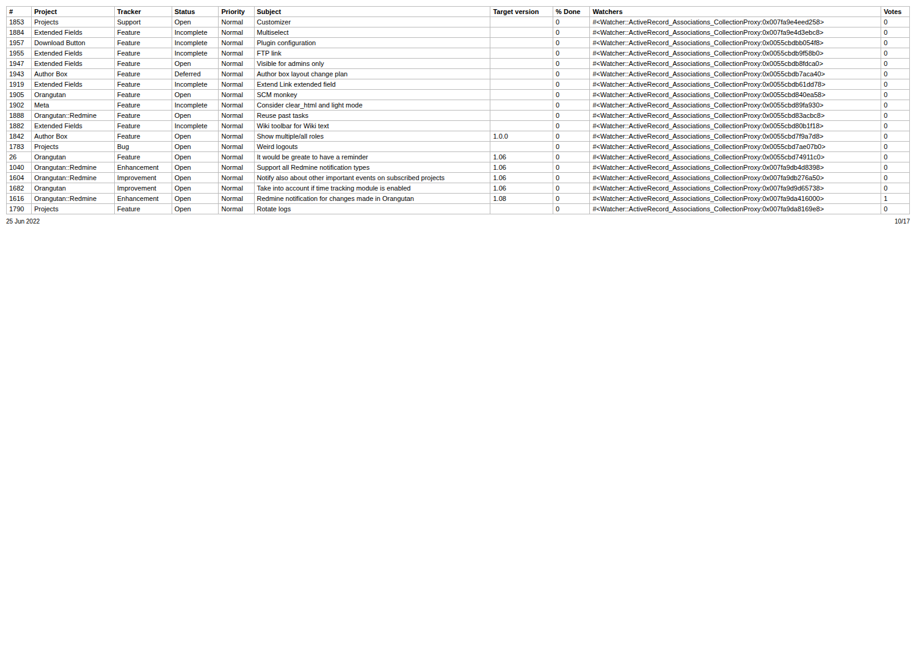| # | Project | Tracker | Status | Priority | Subject | Target version | % Done | Watchers | Votes |
| --- | --- | --- | --- | --- | --- | --- | --- | --- | --- |
| 1853 | Projects | Support | Open | Normal | Customizer | | 0 | #<Watcher::ActiveRecord_Associations_CollectionProxy:0x007fa9e4eed258> | 0 |
| 1884 | Extended Fields | Feature | Incomplete | Normal | Multiselect | | 0 | #<Watcher::ActiveRecord_Associations_CollectionProxy:0x007fa9e4d3ebc8> | 0 |
| 1957 | Download Button | Feature | Incomplete | Normal | Plugin configuration | | 0 | #<Watcher::ActiveRecord_Associations_CollectionProxy:0x0055cbdbb054f8> | 0 |
| 1955 | Extended Fields | Feature | Incomplete | Normal | FTP link | | 0 | #<Watcher::ActiveRecord_Associations_CollectionProxy:0x0055cbdb9f58b0> | 0 |
| 1947 | Extended Fields | Feature | Open | Normal | Visible for admins only | | 0 | #<Watcher::ActiveRecord_Associations_CollectionProxy:0x0055cbdb8fdca0> | 0 |
| 1943 | Author Box | Feature | Deferred | Normal | Author box layout change plan | | 0 | #<Watcher::ActiveRecord_Associations_CollectionProxy:0x0055cbdb7aca40> | 0 |
| 1919 | Extended Fields | Feature | Incomplete | Normal | Extend Link extended field | | 0 | #<Watcher::ActiveRecord_Associations_CollectionProxy:0x0055cbdb61dd78> | 0 |
| 1905 | Orangutan | Feature | Open | Normal | SCM monkey | | 0 | #<Watcher::ActiveRecord_Associations_CollectionProxy:0x0055cbd840ea58> | 0 |
| 1902 | Meta | Feature | Incomplete | Normal | Consider clear_html and light mode | | 0 | #<Watcher::ActiveRecord_Associations_CollectionProxy:0x0055cbd89fa930> | 0 |
| 1888 | Orangutan::Redmine | Feature | Open | Normal | Reuse past tasks | | 0 | #<Watcher::ActiveRecord_Associations_CollectionProxy:0x0055cbd83acbc8> | 0 |
| 1882 | Extended Fields | Feature | Incomplete | Normal | Wiki toolbar for Wiki text | | 0 | #<Watcher::ActiveRecord_Associations_CollectionProxy:0x0055cbd80b1f18> | 0 |
| 1842 | Author Box | Feature | Open | Normal | Show multiple/all roles | 1.0.0 | 0 | #<Watcher::ActiveRecord_Associations_CollectionProxy:0x0055cbd7f9a7d8> | 0 |
| 1783 | Projects | Bug | Open | Normal | Weird logouts | | 0 | #<Watcher::ActiveRecord_Associations_CollectionProxy:0x0055cbd7ae07b0> | 0 |
| 26 | Orangutan | Feature | Open | Normal | It would be greate to have a reminder | 1.06 | 0 | #<Watcher::ActiveRecord_Associations_CollectionProxy:0x0055cbd74911c0> | 0 |
| 1040 | Orangutan::Redmine | Enhancement | Open | Normal | Support all Redmine notification types | 1.06 | 0 | #<Watcher::ActiveRecord_Associations_CollectionProxy:0x007fa9db4d8398> | 0 |
| 1604 | Orangutan::Redmine | Improvement | Open | Normal | Notify also about other important events on subscribed projects | 1.06 | 0 | #<Watcher::ActiveRecord_Associations_CollectionProxy:0x007fa9db276a50> | 0 |
| 1682 | Orangutan | Improvement | Open | Normal | Take into account if time tracking module is enabled | 1.06 | 0 | #<Watcher::ActiveRecord_Associations_CollectionProxy:0x007fa9d9d65738> | 0 |
| 1616 | Orangutan::Redmine | Enhancement | Open | Normal | Redmine notification for changes made in Orangutan | 1.08 | 0 | #<Watcher::ActiveRecord_Associations_CollectionProxy:0x007fa9da416000> | 1 |
| 1790 | Projects | Feature | Open | Normal | Rotate logs | | 0 | #<Watcher::ActiveRecord_Associations_CollectionProxy:0x007fa9da8169e8> | 0 |
25 Jun 2022
10/17